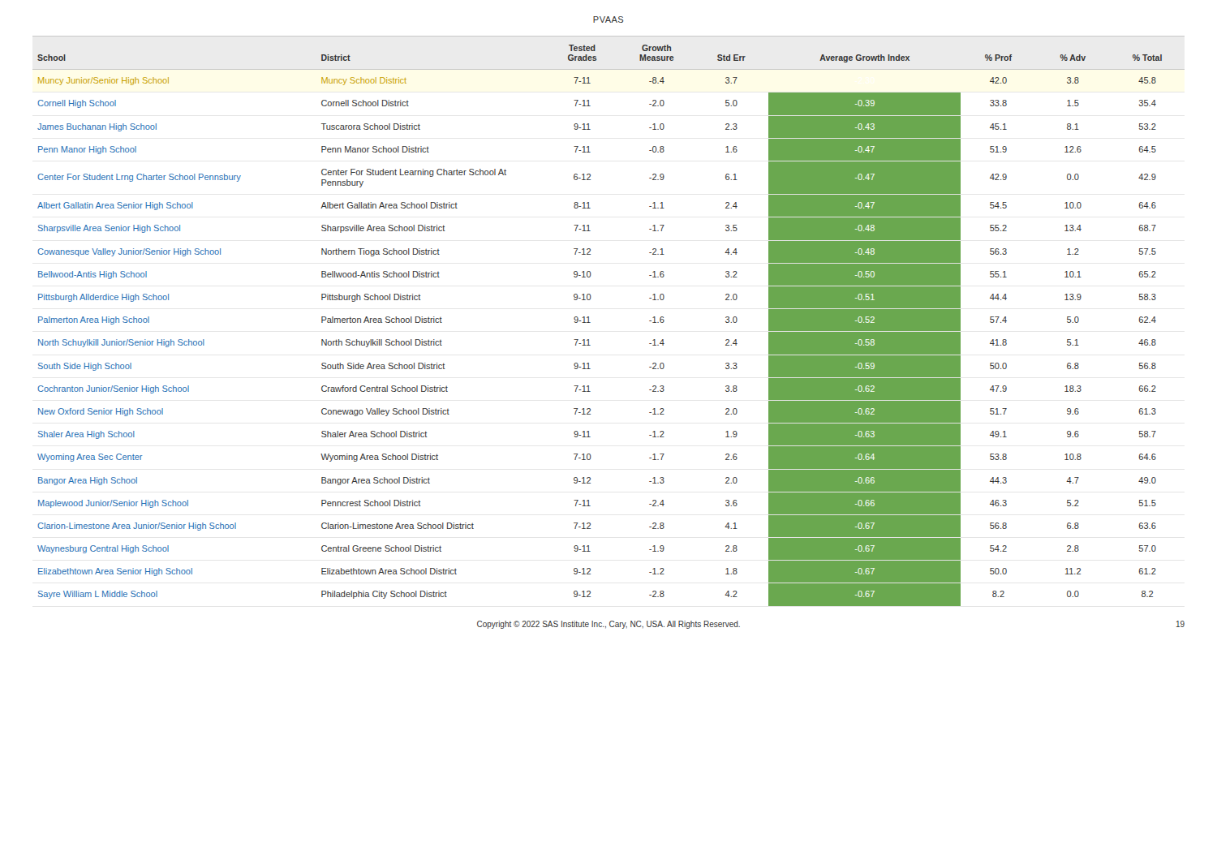PVAAS
| School | District | Tested Grades | Growth Measure | Std Err | Average Growth Index | % Prof | % Adv | % Total |
| --- | --- | --- | --- | --- | --- | --- | --- | --- |
| Muncy Junior/Senior High School | Muncy School District | 7-11 | -8.4 | 3.7 | -2.30 | 42.0 | 3.8 | 45.8 |
| Cornell High School | Cornell School District | 7-11 | -2.0 | 5.0 | -0.39 | 33.8 | 1.5 | 35.4 |
| James Buchanan High School | Tuscarora School District | 9-11 | -1.0 | 2.3 | -0.43 | 45.1 | 8.1 | 53.2 |
| Penn Manor High School | Penn Manor School District | 7-11 | -0.8 | 1.6 | -0.47 | 51.9 | 12.6 | 64.5 |
| Center For Student Lrng Charter School Pennsbury | Center For Student Learning Charter School At Pennsbury | 6-12 | -2.9 | 6.1 | -0.47 | 42.9 | 0.0 | 42.9 |
| Albert Gallatin Area Senior High School | Albert Gallatin Area School District | 8-11 | -1.1 | 2.4 | -0.47 | 54.5 | 10.0 | 64.6 |
| Sharpsville Area Senior High School | Sharpsville Area School District | 7-11 | -1.7 | 3.5 | -0.48 | 55.2 | 13.4 | 68.7 |
| Cowanesque Valley Junior/Senior High School | Northern Tioga School District | 7-12 | -2.1 | 4.4 | -0.48 | 56.3 | 1.2 | 57.5 |
| Bellwood-Antis High School | Bellwood-Antis School District | 9-10 | -1.6 | 3.2 | -0.50 | 55.1 | 10.1 | 65.2 |
| Pittsburgh Allderdice High School | Pittsburgh School District | 9-10 | -1.0 | 2.0 | -0.51 | 44.4 | 13.9 | 58.3 |
| Palmerton Area High School | Palmerton Area School District | 9-11 | -1.6 | 3.0 | -0.52 | 57.4 | 5.0 | 62.4 |
| North Schuylkill Junior/Senior High School | North Schuylkill School District | 7-11 | -1.4 | 2.4 | -0.58 | 41.8 | 5.1 | 46.8 |
| South Side High School | South Side Area School District | 9-11 | -2.0 | 3.3 | -0.59 | 50.0 | 6.8 | 56.8 |
| Cochranton Junior/Senior High School | Crawford Central School District | 7-11 | -2.3 | 3.8 | -0.62 | 47.9 | 18.3 | 66.2 |
| New Oxford Senior High School | Conewago Valley School District | 7-12 | -1.2 | 2.0 | -0.62 | 51.7 | 9.6 | 61.3 |
| Shaler Area High School | Shaler Area School District | 9-11 | -1.2 | 1.9 | -0.63 | 49.1 | 9.6 | 58.7 |
| Wyoming Area Sec Center | Wyoming Area School District | 7-10 | -1.7 | 2.6 | -0.64 | 53.8 | 10.8 | 64.6 |
| Bangor Area High School | Bangor Area School District | 9-12 | -1.3 | 2.0 | -0.66 | 44.3 | 4.7 | 49.0 |
| Maplewood Junior/Senior High School | Penncrest School District | 7-11 | -2.4 | 3.6 | -0.66 | 46.3 | 5.2 | 51.5 |
| Clarion-Limestone Area Junior/Senior High School | Clarion-Limestone Area School District | 7-12 | -2.8 | 4.1 | -0.67 | 56.8 | 6.8 | 63.6 |
| Waynesburg Central High School | Central Greene School District | 9-11 | -1.9 | 2.8 | -0.67 | 54.2 | 2.8 | 57.0 |
| Elizabethtown Area Senior High School | Elizabethtown Area School District | 9-12 | -1.2 | 1.8 | -0.67 | 50.0 | 11.2 | 61.2 |
| Sayre William L Middle School | Philadelphia City School District | 9-12 | -2.8 | 4.2 | -0.67 | 8.2 | 0.0 | 8.2 |
Copyright © 2022 SAS Institute Inc., Cary, NC, USA. All Rights Reserved. 19